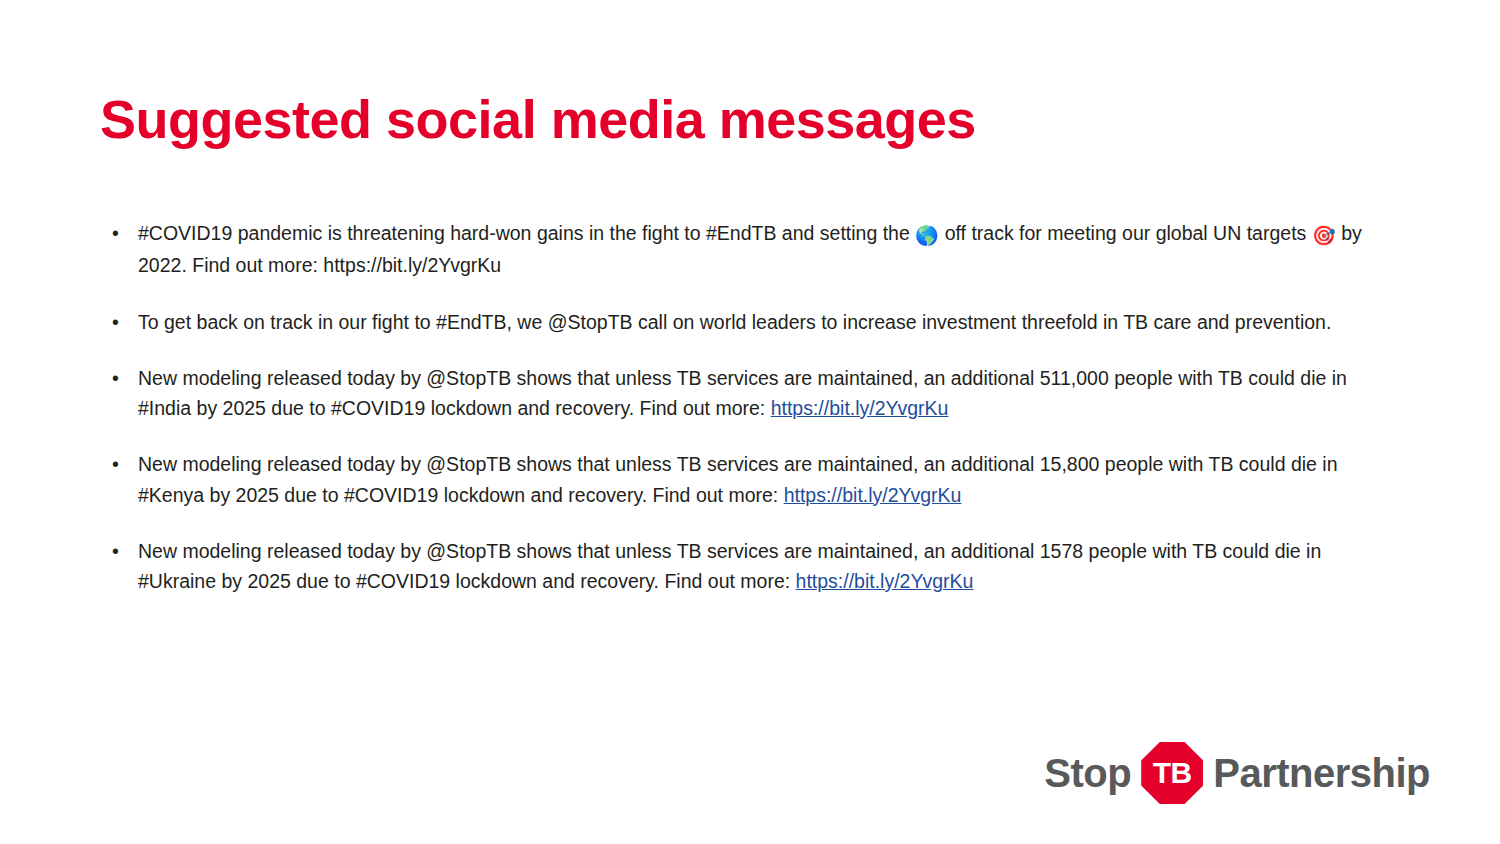Suggested social media messages
#COVID19 pandemic is threatening hard-won gains in the fight to #EndTB and setting the 🌎 off track for meeting our global UN targets 🎯 by 2022. Find out more: https://bit.ly/2YvgrKu
To get back on track in our fight to #EndTB, we @StopTB call on world leaders to increase investment threefold in TB care and prevention.
New modeling released today by @StopTB shows that unless TB services are maintained, an additional 511,000 people with TB could die in #India by 2025 due to #COVID19 lockdown and recovery. Find out more: https://bit.ly/2YvgrKu
New modeling released today by @StopTB shows that unless TB services are maintained, an additional 15,800 people with TB could die in #Kenya by 2025 due to #COVID19 lockdown and recovery. Find out more: https://bit.ly/2YvgrKu
New modeling released today by @StopTB shows that unless TB services are maintained, an additional 1578 people with TB could die in #Ukraine by 2025 due to #COVID19 lockdown and recovery. Find out more: https://bit.ly/2YvgrKu
Stop TB Partnership